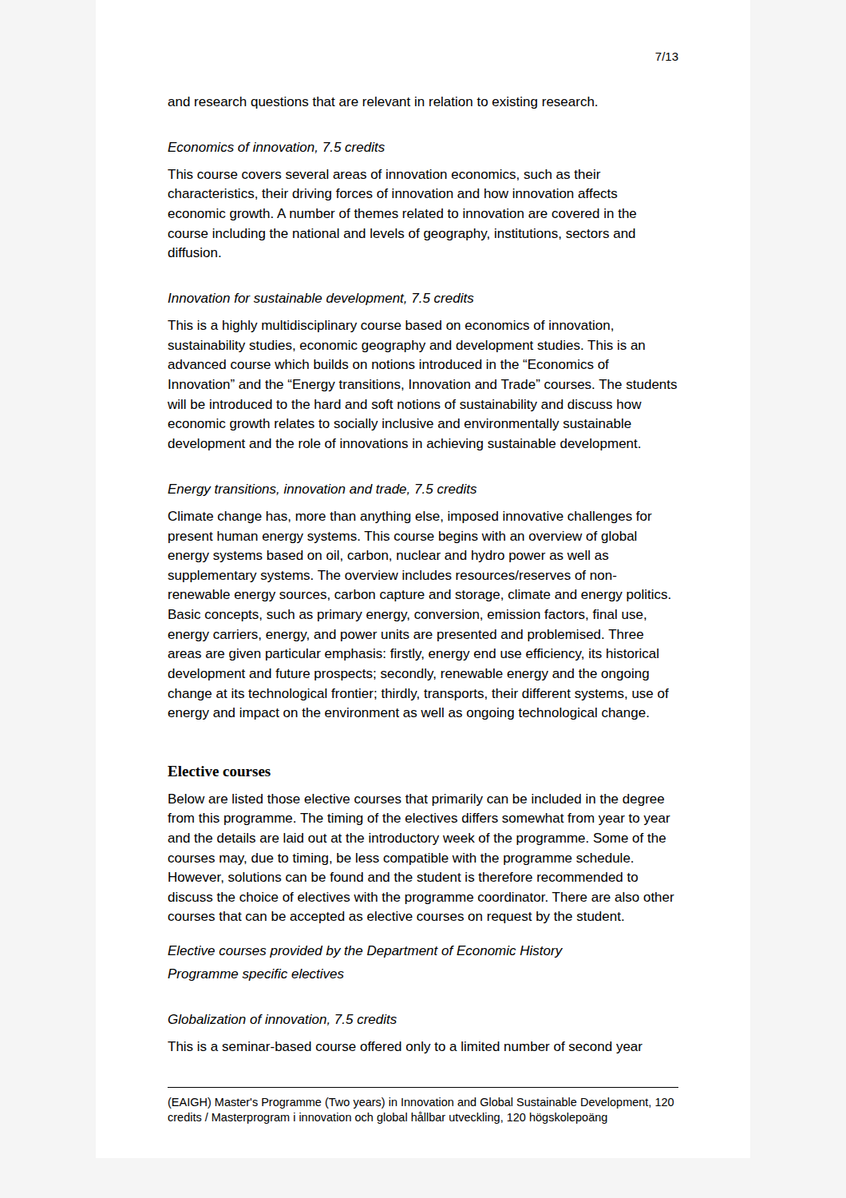7/13
and research questions that are relevant in relation to existing research.
Economics of innovation, 7.5 credits
This course covers several areas of innovation economics, such as their characteristics, their driving forces of innovation and how innovation affects economic growth. A number of themes related to innovation are covered in the course including the national and levels of geography, institutions, sectors and diffusion.
Innovation for sustainable development, 7.5 credits
This is a highly multidisciplinary course based on economics of innovation, sustainability studies, economic geography and development studies. This is an advanced course which builds on notions introduced in the “Economics of Innovation” and the “Energy transitions, Innovation and Trade” courses. The students will be introduced to the hard and soft notions of sustainability and discuss how economic growth relates to socially inclusive and environmentally sustainable development and the role of innovations in achieving sustainable development.
Energy transitions, innovation and trade, 7.5 credits
Climate change has, more than anything else, imposed innovative challenges for present human energy systems. This course begins with an overview of global energy systems based on oil, carbon, nuclear and hydro power as well as supplementary systems. The overview includes resources/reserves of non-renewable energy sources, carbon capture and storage, climate and energy politics. Basic concepts, such as primary energy, conversion, emission factors, final use, energy carriers, energy, and power units are presented and problemised. Three areas are given particular emphasis: firstly, energy end use efficiency, its historical development and future prospects; secondly, renewable energy and the ongoing change at its technological frontier; thirdly, transports, their different systems, use of energy and impact on the environment as well as ongoing technological change.
Elective courses
Below are listed those elective courses that primarily can be included in the degree from this programme. The timing of the electives differs somewhat from year to year and the details are laid out at the introductory week of the programme. Some of the courses may, due to timing, be less compatible with the programme schedule. However, solutions can be found and the student is therefore recommended to discuss the choice of electives with the programme coordinator. There are also other courses that can be accepted as elective courses on request by the student.
Elective courses provided by the Department of Economic History
Programme specific electives
Globalization of innovation, 7.5 credits
This is a seminar-based course offered only to a limited number of second year
(EAIGH) Master's Programme (Two years) in Innovation and Global Sustainable Development, 120 credits / Masterprogram i innovation och global hållbar utveckling, 120 högskolepoäng